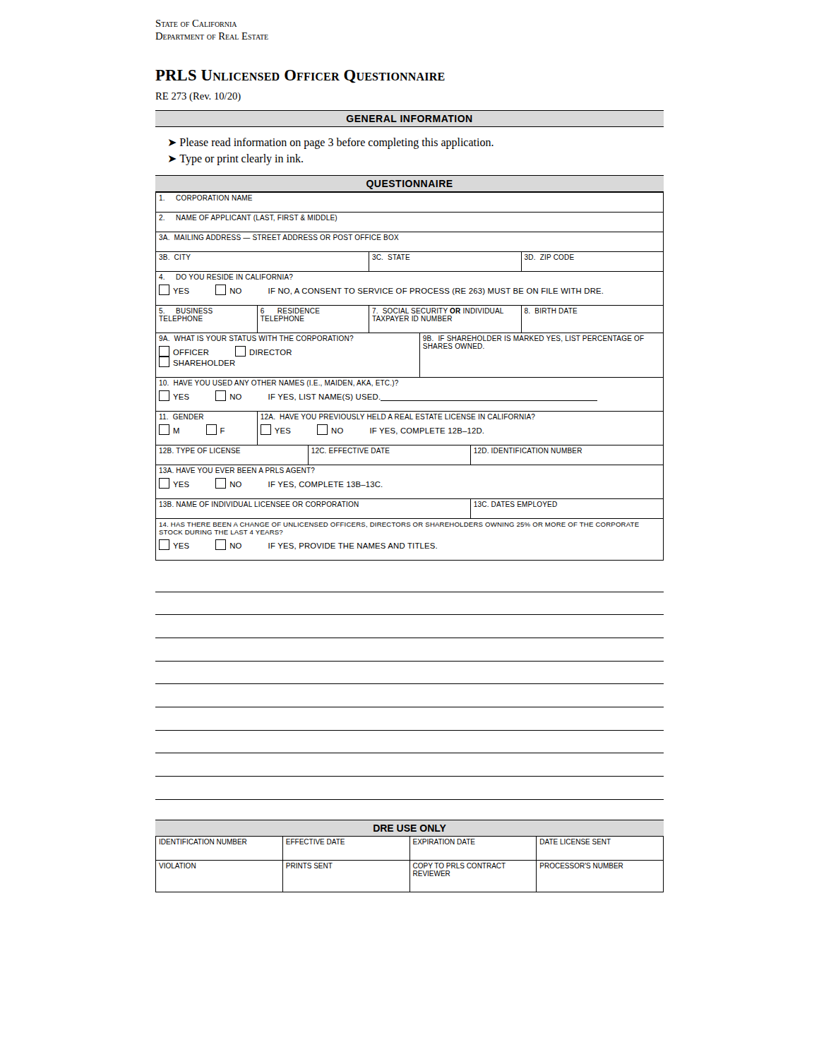State of California
Department of Real Estate
PRLS Unlicensed Officer Questionnaire
RE 273 (Rev. 10/20)
GENERAL INFORMATION
➤ Please read information on page 3 before completing this application.
➤ Type or print clearly in ink.
QUESTIONNAIRE
| 1. CORPORATION NAME |
| 2. NAME OF APPLICANT (LAST, FIRST & MIDDLE) |
| 3A. MAILING ADDRESS — STREET ADDRESS OR POST OFFICE BOX |
| 3B. CITY | 3C. STATE | 3D. ZIP CODE |
| 4. DO YOU RESIDE IN CALIFORNIA? YES NO IF NO, A CONSENT TO SERVICE OF PROCESS (RE 263) MUST BE ON FILE WITH DRE. |
| 5. BUSINESS TELEPHONE | 6 RESIDENCE TELEPHONE | 7. SOCIAL SECURITY OR INDIVIDUAL TAXPAYER ID NUMBER | 8. BIRTH DATE |
| 9A. WHAT IS YOUR STATUS WITH THE CORPORATION? OFFICER DIRECTOR SHAREHOLDER | 9B. IF SHAREHOLDER IS MARKED YES, LIST PERCENTAGE OF SHARES OWNED. |
| 10. HAVE YOU USED ANY OTHER NAMES (I.E., MAIDEN, AKA, ETC.)? YES NO IF YES, LIST NAME(S) USED. |
| 11. GENDER M F | 12A. HAVE YOU PREVIOUSLY HELD A REAL ESTATE LICENSE IN CALIFORNIA? YES NO IF YES, COMPLETE 12B–12D. |
| 12B. TYPE OF LICENSE | 12C. EFFECTIVE DATE | 12D. IDENTIFICATION NUMBER |
| 13A. HAVE YOU EVER BEEN A PRLS AGENT? YES NO IF YES, COMPLETE 13B–13C. |
| 13B. NAME OF INDIVIDUAL LICENSEE OR CORPORATION | 13C. DATES EMPLOYED |
| 14. HAS THERE BEEN A CHANGE OF UNLICENSED OFFICERS, DIRECTORS OR SHAREHOLDERS OWNING 25% OR MORE OF THE CORPORATE STOCK DURING THE LAST 4 YEARS? YES NO IF YES, PROVIDE THE NAMES AND TITLES. |
DRE USE ONLY
| IDENTIFICATION NUMBER | EFFECTIVE DATE | EXPIRATION DATE | DATE LICENSE SENT |
| VIOLATION | PRINTS SENT | COPY TO PRLS CONTRACT REVIEWER | PROCESSOR'S NUMBER |